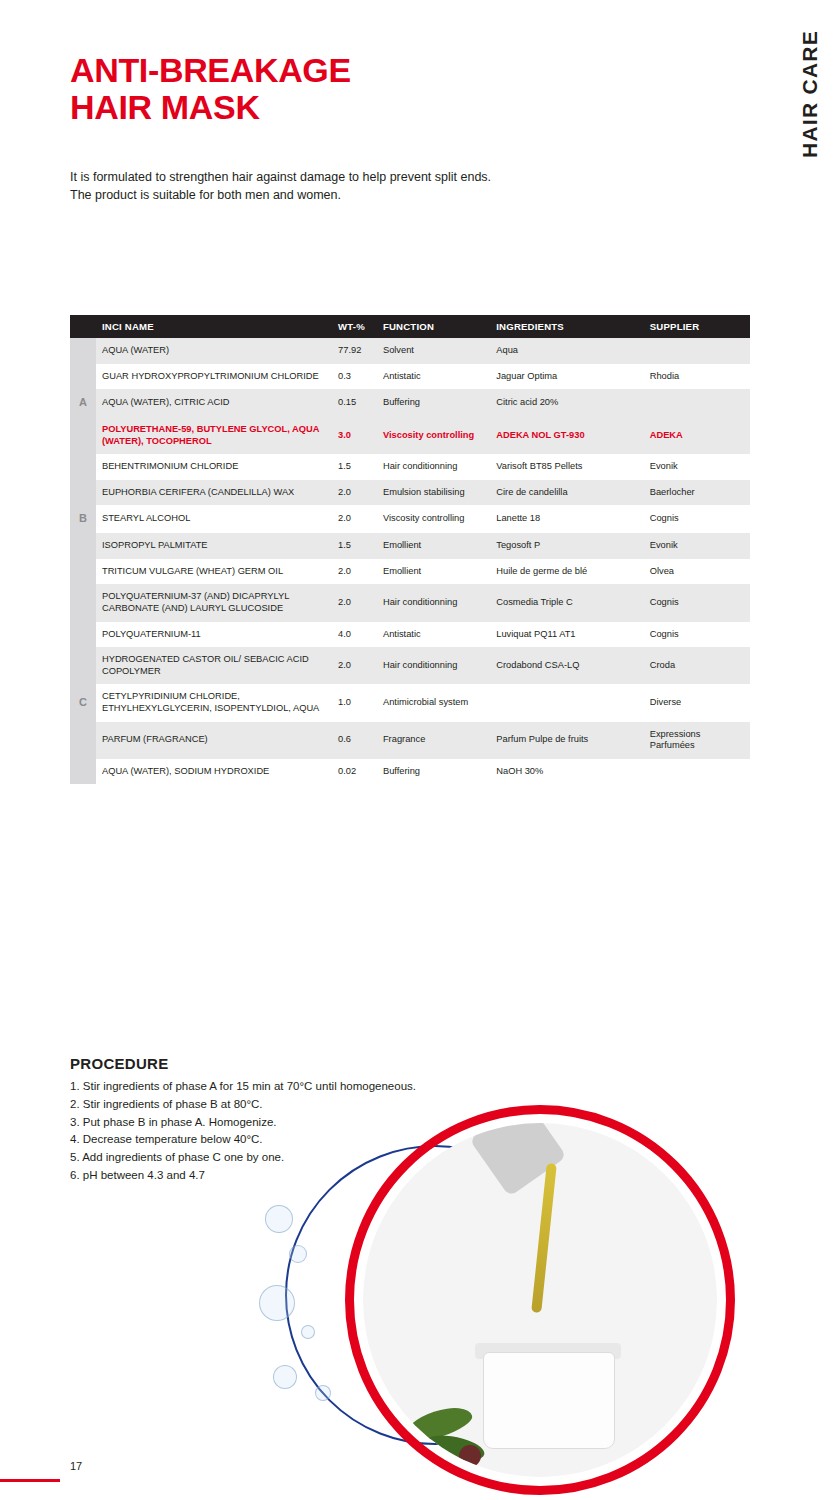HAIR CARE
ANTI-BREAKAGE
HAIR MASK
It is formulated to strengthen hair against damage to help prevent split ends.
The product is suitable for both men and women.
| | INCI NAME | WT-% | FUNCTION | INGREDIENTS | SUPPLIER |
| --- | --- | --- | --- | --- | --- |
| | AQUA (WATER) | 77.92 | Solvent | Aqua | |
| | GUAR HYDROXYPROPYLTRIMONIUM CHLORIDE | 0.3 | Antistatic | Jaguar Optima | Rhodia |
| A | AQUA (WATER), CITRIC ACID | 0.15 | Buffering | Citric acid 20% | |
| | POLYURETHANE-59, BUTYLENE GLYCOL, AQUA (WATER), TOCOPHEROL | 3.0 | Viscosity controlling | ADEKA NOL GT-930 | ADEKA |
| | BEHENTRIMONIUM CHLORIDE | 1.5 | Hair conditionning | Varisoft BT85 Pellets | Evonik |
| | EUPHORBIA CERIFERA (CANDELILLA) WAX | 2.0 | Emulsion stabilising | Cire de candelilla | Baerlocher |
| B | STEARYL ALCOHOL | 2.0 | Viscosity controlling | Lanette 18 | Cognis |
| | ISOPROPYL PALMITATE | 1.5 | Emollient | Tegosoft P | Evonik |
| | TRITICUM VULGARE (WHEAT) GERM OIL | 2.0 | Emollient | Huile de germe de blé | Olvea |
| | POLYQUATERNIUM-37 (AND) DICAPRYLYL CARBONATE (AND) LAURYL GLUCOSIDE | 2.0 | Hair conditionning | Cosmedia Triple C | Cognis |
| | POLYQUATERNIUM-11 | 4.0 | Antistatic | Luviquat PQ11 AT1 | Cognis |
| | HYDROGENATED CASTOR OIL/ SEBACIC ACID COPOLYMER | 2.0 | Hair conditionning | Crodabond CSA-LQ | Croda |
| C | CETYLPYRIDINIUM CHLORIDE, ETHYLHEXYLGLYCERIN, ISOPENTYLDIOL, AQUA | 1.0 | Antimicrobial system | | Diverse |
| | PARFUM (FRAGRANCE) | 0.6 | Fragrance | Parfum Pulpe de fruits | Expressions Parfumées |
| | AQUA (WATER), SODIUM HYDROXIDE | 0.02 | Buffering | NaOH 30% | |
PROCEDURE
1. Stir ingredients of phase A for 15 min at 70°C until homogeneous.
2. Stir ingredients of phase B at 80°C.
3. Put phase B in phase A. Homogenize.
4. Decrease temperature below 40°C.
5. Add ingredients of phase C one by one.
6. pH between 4.3 and 4.7
17